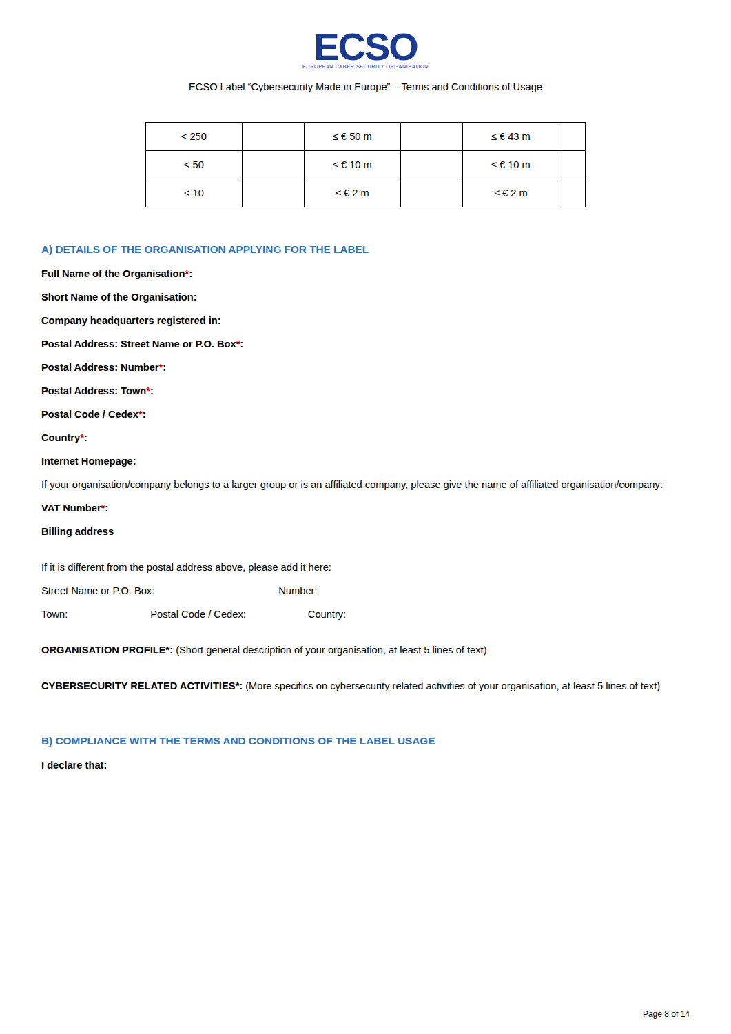ECSO
EUROPEAN CYBER SECURITY ORGANISATION
ECSO Label “Cybersecurity Made in Europe” – Terms and Conditions of Usage
| < 250 | | ≤ € 50 m | | ≤ € 43 m | |
| < 50 | | ≤ € 10 m | | ≤ € 10 m | |
| < 10 | | ≤ € 2 m | | ≤ € 2 m | |
A) DETAILS OF THE ORGANISATION APPLYING FOR THE LABEL
Full Name of the Organisation*:
Short Name of the Organisation:
Company headquarters registered in:
Postal Address: Street Name or P.O. Box*:
Postal Address: Number*:
Postal Address: Town*:
Postal Code / Cedex*:
Country*:
Internet Homepage:
If your organisation/company belongs to a larger group or is an affiliated company, please give the name of affiliated organisation/company:
VAT Number*:
Billing address
If it is different from the postal address above, please add it here:
Street Name or P.O. Box: Number:
Town: Postal Code / Cedex: Country:
ORGANISATION PROFILE*: (Short general description of your organisation, at least 5 lines of text)
CYBERSECURITY RELATED ACTIVITIES*: (More specifics on cybersecurity related activities of your organisation, at least 5 lines of text)
B) COMPLIANCE WITH THE TERMS AND CONDITIONS OF THE LABEL USAGE
I declare that:
Page 8 of 14